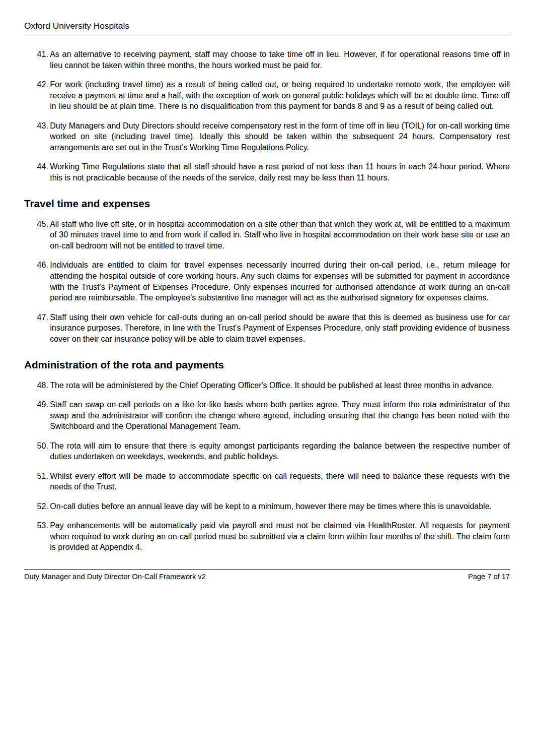Oxford University Hospitals
41. As an alternative to receiving payment, staff may choose to take time off in lieu. However, if for operational reasons time off in lieu cannot be taken within three months, the hours worked must be paid for.
42. For work (including travel time) as a result of being called out, or being required to undertake remote work, the employee will receive a payment at time and a half, with the exception of work on general public holidays which will be at double time. Time off in lieu should be at plain time. There is no disqualification from this payment for bands 8 and 9 as a result of being called out.
43. Duty Managers and Duty Directors should receive compensatory rest in the form of time off in lieu (TOIL) for on-call working time worked on site (including travel time). Ideally this should be taken within the subsequent 24 hours. Compensatory rest arrangements are set out in the Trust's Working Time Regulations Policy.
44. Working Time Regulations state that all staff should have a rest period of not less than 11 hours in each 24-hour period. Where this is not practicable because of the needs of the service, daily rest may be less than 11 hours.
Travel time and expenses
45. All staff who live off site, or in hospital accommodation on a site other than that which they work at, will be entitled to a maximum of 30 minutes travel time to and from work if called in. Staff who live in hospital accommodation on their work base site or use an on-call bedroom will not be entitled to travel time.
46. Individuals are entitled to claim for travel expenses necessarily incurred during their on-call period, i.e., return mileage for attending the hospital outside of core working hours. Any such claims for expenses will be submitted for payment in accordance with the Trust's Payment of Expenses Procedure. Only expenses incurred for authorised attendance at work during an on-call period are reimbursable. The employee's substantive line manager will act as the authorised signatory for expenses claims.
47. Staff using their own vehicle for call-outs during an on-call period should be aware that this is deemed as business use for car insurance purposes. Therefore, in line with the Trust's Payment of Expenses Procedure, only staff providing evidence of business cover on their car insurance policy will be able to claim travel expenses.
Administration of the rota and payments
48. The rota will be administered by the Chief Operating Officer's Office. It should be published at least three months in advance.
49. Staff can swap on-call periods on a like-for-like basis where both parties agree. They must inform the rota administrator of the swap and the administrator will confirm the change where agreed, including ensuring that the change has been noted with the Switchboard and the Operational Management Team.
50. The rota will aim to ensure that there is equity amongst participants regarding the balance between the respective number of duties undertaken on weekdays, weekends, and public holidays.
51. Whilst every effort will be made to accommodate specific on call requests, there will need to balance these requests with the needs of the Trust.
52. On-call duties before an annual leave day will be kept to a minimum, however there may be times where this is unavoidable.
53. Pay enhancements will be automatically paid via payroll and must not be claimed via HealthRoster. All requests for payment when required to work during an on-call period must be submitted via a claim form within four months of the shift. The claim form is provided at Appendix 4.
Duty Manager and Duty Director On-Call Framework v2 Page 7 of 17